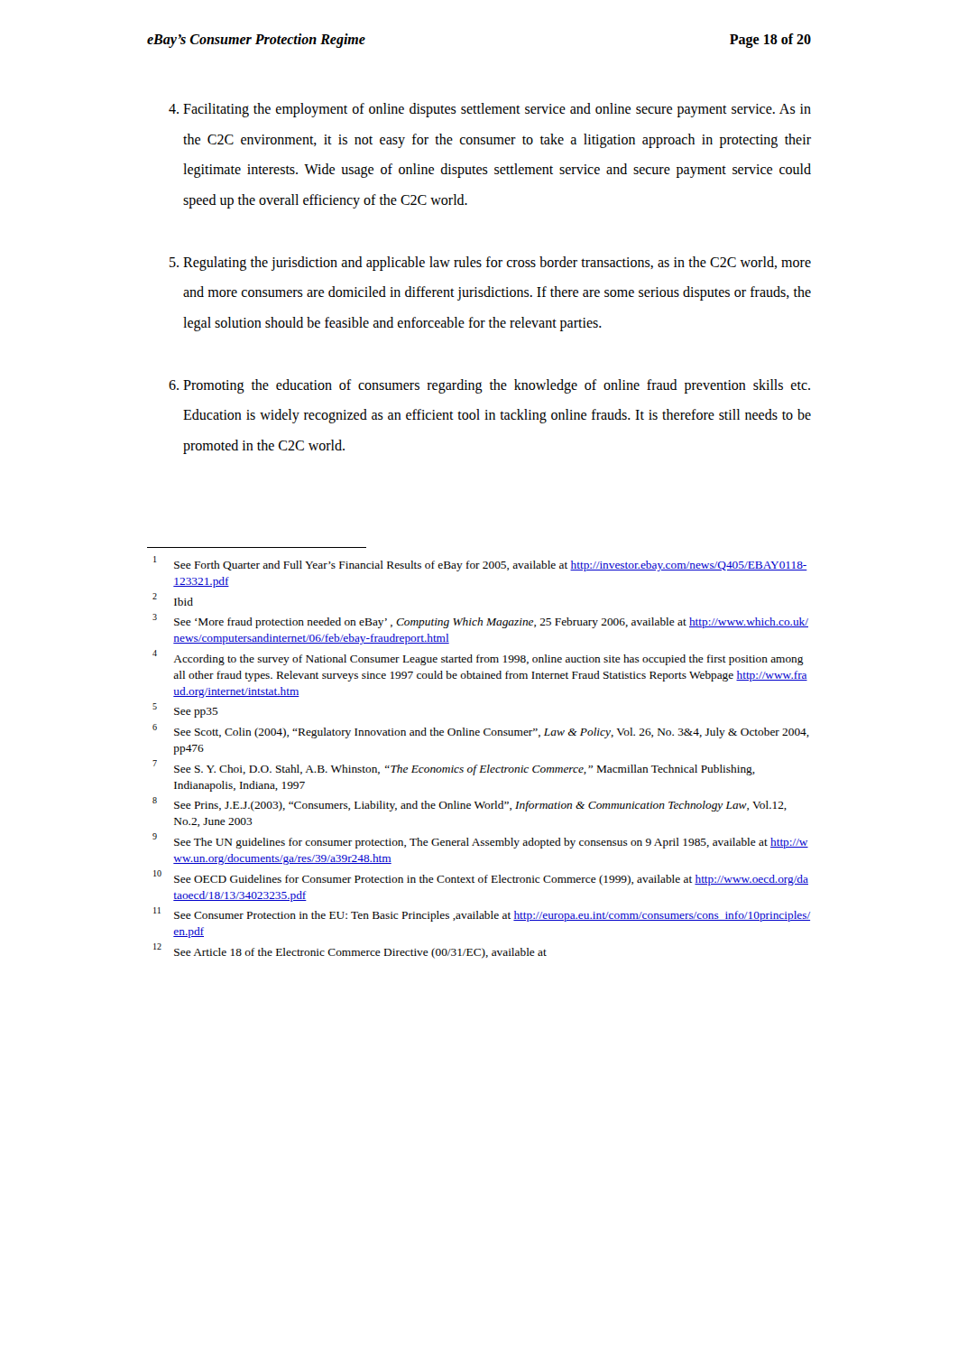eBay’s Consumer Protection Regime Page 18 of 20
Facilitating the employment of online disputes settlement service and online secure payment service. As in the C2C environment, it is not easy for the consumer to take a litigation approach in protecting their legitimate interests. Wide usage of online disputes settlement service and secure payment service could speed up the overall efficiency of the C2C world.
Regulating the jurisdiction and applicable law rules for cross border transactions, as in the C2C world, more and more consumers are domiciled in different jurisdictions. If there are some serious disputes or frauds, the legal solution should be feasible and enforceable for the relevant parties.
Promoting the education of consumers regarding the knowledge of online fraud prevention skills etc. Education is widely recognized as an efficient tool in tackling online frauds. It is therefore still needs to be promoted in the C2C world.
See Forth Quarter and Full Year’s Financial Results of eBay for 2005, available at http://investor.ebay.com/news/Q405/EBAY0118-123321.pdf
Ibid
See ‘More fraud protection needed on eBay’ , Computing Which Magazine, 25 February 2006, available at http://www.which.co.uk/news/computersandinternet/06/feb/ebay-fraudreport.html
According to the survey of National Consumer League started from 1998, online auction site has occupied the first position among all other fraud types. Relevant surveys since 1997 could be obtained from Internet Fraud Statistics Reports Webpage http://www.fraud.org/internet/intstat.htm
See pp35
See Scott, Colin (2004), “Regulatory Innovation and the Online Consumer”, Law & Policy, Vol. 26, No. 3&4, July & October 2004, pp476
See S. Y. Choi, D.O. Stahl, A.B. Whinston, “The Economics of Electronic Commerce,” Macmillan Technical Publishing, Indianapolis, Indiana, 1997
See Prins, J.E.J.(2003), “Consumers, Liability, and the Online World”, Information & Communication Technology Law, Vol.12, No.2, June 2003
See The UN guidelines for consumer protection, The General Assembly adopted by consensus on 9 April 1985, available at http://www.un.org/documents/ga/res/39/a39r248.htm
See OECD Guidelines for Consumer Protection in the Context of Electronic Commerce (1999), available at http://www.oecd.org/dataoecd/18/13/34023235.pdf
See Consumer Protection in the EU: Ten Basic Principles ,available at http://europa.eu.int/comm/consumers/cons_info/10principles/en.pdf
See Article 18 of the Electronic Commerce Directive (00/31/EC), available at